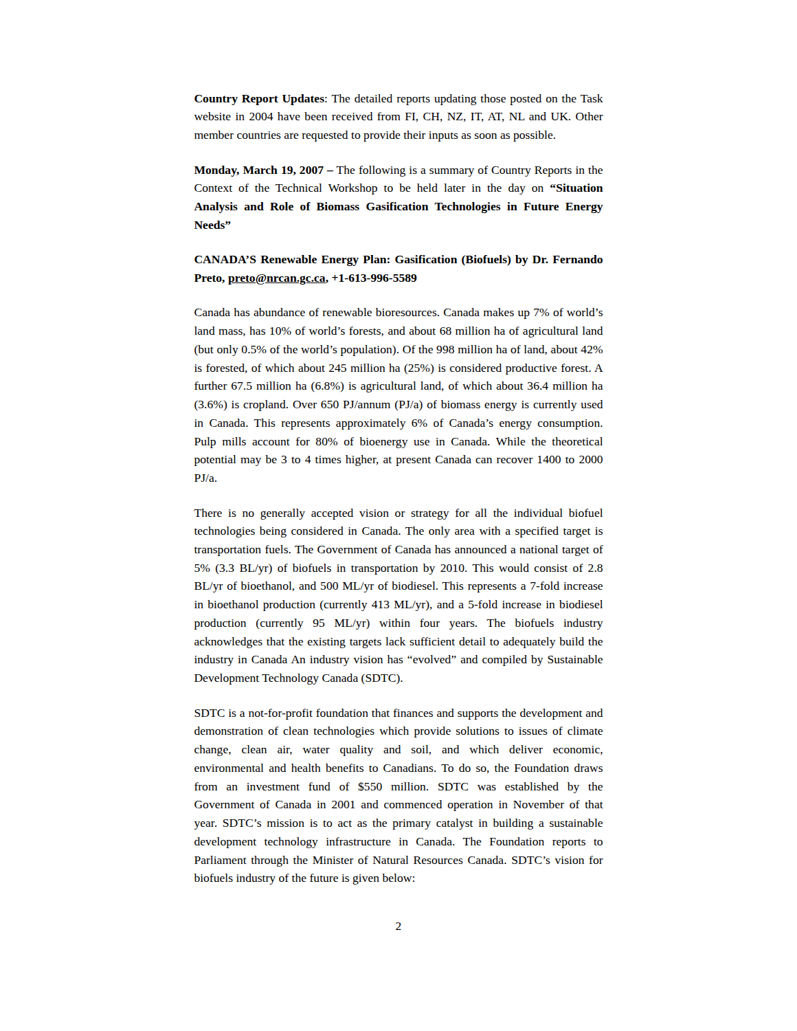Country Report Updates: The detailed reports updating those posted on the Task website in 2004 have been received from FI, CH, NZ, IT, AT, NL and UK. Other member countries are requested to provide their inputs as soon as possible.
Monday, March 19, 2007 – The following is a summary of Country Reports in the Context of the Technical Workshop to be held later in the day on “Situation Analysis and Role of Biomass Gasification Technologies in Future Energy Needs”
CANADA’S Renewable Energy Plan: Gasification (Biofuels) by Dr. Fernando Preto, preto@nrcan.gc.ca, +1-613-996-5589
Canada has abundance of renewable bioresources. Canada makes up 7% of world’s land mass, has 10% of world’s forests, and about 68 million ha of agricultural land (but only 0.5% of the world’s population). Of the 998 million ha of land, about 42% is forested, of which about 245 million ha (25%) is considered productive forest. A further 67.5 million ha (6.8%) is agricultural land, of which about 36.4 million ha (3.6%) is cropland. Over 650 PJ/annum (PJ/a) of biomass energy is currently used in Canada. This represents approximately 6% of Canada’s energy consumption. Pulp mills account for 80% of bioenergy use in Canada. While the theoretical potential may be 3 to 4 times higher, at present Canada can recover 1400 to 2000 PJ/a.
There is no generally accepted vision or strategy for all the individual biofuel technologies being considered in Canada. The only area with a specified target is transportation fuels. The Government of Canada has announced a national target of 5% (3.3 BL/yr) of biofuels in transportation by 2010. This would consist of 2.8 BL/yr of bioethanol, and 500 ML/yr of biodiesel. This represents a 7-fold increase in bioethanol production (currently 413 ML/yr), and a 5-fold increase in biodiesel production (currently 95 ML/yr) within four years. The biofuels industry acknowledges that the existing targets lack sufficient detail to adequately build the industry in Canada An industry vision has “evolved” and compiled by Sustainable Development Technology Canada (SDTC).
SDTC is a not-for-profit foundation that finances and supports the development and demonstration of clean technologies which provide solutions to issues of climate change, clean air, water quality and soil, and which deliver economic, environmental and health benefits to Canadians. To do so, the Foundation draws from an investment fund of $550 million. SDTC was established by the Government of Canada in 2001 and commenced operation in November of that year. SDTC’s mission is to act as the primary catalyst in building a sustainable development technology infrastructure in Canada. The Foundation reports to Parliament through the Minister of Natural Resources Canada. SDTC’s vision for biofuels industry of the future is given below:
2